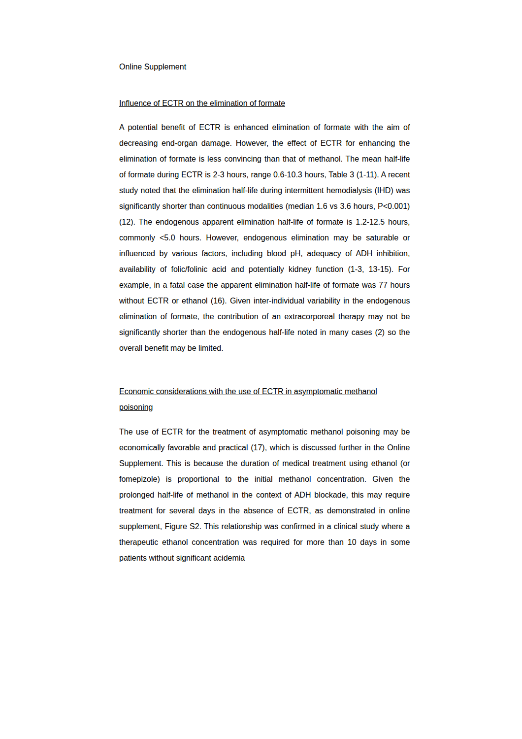Online Supplement
Influence of ECTR on the elimination of formate
A potential benefit of ECTR is enhanced elimination of formate with the aim of decreasing end-organ damage. However, the effect of ECTR for enhancing the elimination of formate is less convincing than that of methanol. The mean half-life of formate during ECTR is 2-3 hours, range 0.6-10.3 hours, Table 3 (1-11). A recent study noted that the elimination half-life during intermittent hemodialysis (IHD) was significantly shorter than continuous modalities (median 1.6 vs 3.6 hours, P<0.001) (12). The endogenous apparent elimination half-life of formate is 1.2-12.5 hours, commonly <5.0 hours. However, endogenous elimination may be saturable or influenced by various factors, including blood pH, adequacy of ADH inhibition, availability of folic/folinic acid and potentially kidney function (1-3, 13-15). For example, in a fatal case the apparent elimination half-life of formate was 77 hours without ECTR or ethanol (16). Given inter-individual variability in the endogenous elimination of formate, the contribution of an extracorporeal therapy may not be significantly shorter than the endogenous half-life noted in many cases (2) so the overall benefit may be limited.
Economic considerations with the use of ECTR in asymptomatic methanol poisoning
The use of ECTR for the treatment of asymptomatic methanol poisoning may be economically favorable and practical (17), which is discussed further in the Online Supplement. This is because the duration of medical treatment using ethanol (or fomepizole) is proportional to the initial methanol concentration. Given the prolonged half-life of methanol in the context of ADH blockade, this may require treatment for several days in the absence of ECTR, as demonstrated in online supplement, Figure S2. This relationship was confirmed in a clinical study where a therapeutic ethanol concentration was required for more than 10 days in some patients without significant acidemia